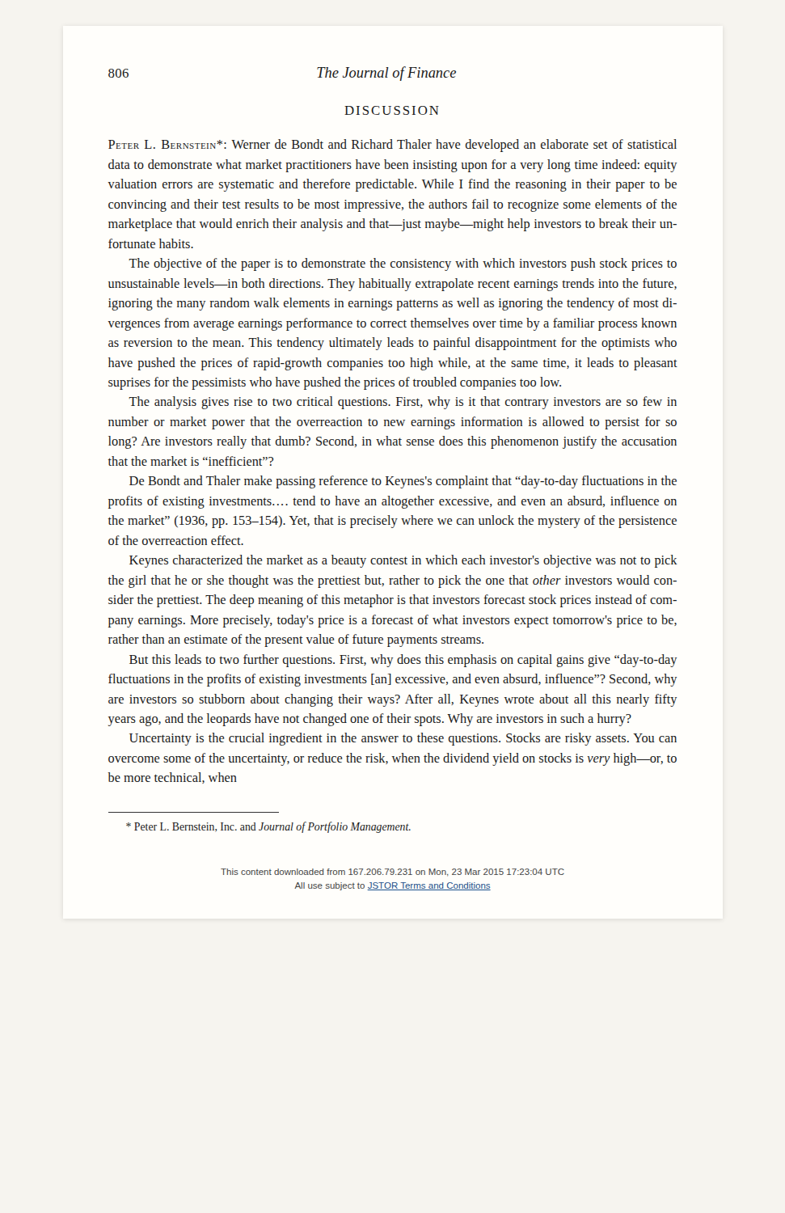806 The Journal of Finance
Discussion
Peter L. Bernstein*: Werner de Bondt and Richard Thaler have developed an elaborate set of statistical data to demonstrate what market practitioners have been insisting upon for a very long time indeed: equity valuation errors are systematic and therefore predictable. While I find the reasoning in their paper to be convincing and their test results to be most impressive, the authors fail to recognize some elements of the marketplace that would enrich their analysis and that—just maybe—might help investors to break their unfortunate habits.
The objective of the paper is to demonstrate the consistency with which investors push stock prices to unsustainable levels—in both directions. They habitually extrapolate recent earnings trends into the future, ignoring the many random walk elements in earnings patterns as well as ignoring the tendency of most divergences from average earnings performance to correct themselves over time by a familiar process known as reversion to the mean. This tendency ultimately leads to painful disappointment for the optimists who have pushed the prices of rapid-growth companies too high while, at the same time, it leads to pleasant suprises for the pessimists who have pushed the prices of troubled companies too low.
The analysis gives rise to two critical questions. First, why is it that contrary investors are so few in number or market power that the overreaction to new earnings information is allowed to persist for so long? Are investors really that dumb? Second, in what sense does this phenomenon justify the accusation that the market is “inefficient”?
De Bondt and Thaler make passing reference to Keynes's complaint that “day-to-day fluctuations in the profits of existing investments. . . . tend to have an altogether excessive, and even an absurd, influence on the market” (1936, pp. 153–154). Yet, that is precisely where we can unlock the mystery of the persistence of the overreaction effect.
Keynes characterized the market as a beauty contest in which each investor's objective was not to pick the girl that he or she thought was the prettiest but, rather to pick the one that other investors would consider the prettiest. The deep meaning of this metaphor is that investors forecast stock prices instead of company earnings. More precisely, today's price is a forecast of what investors expect tomorrow's price to be, rather than an estimate of the present value of future payments streams.
But this leads to two further questions. First, why does this emphasis on capital gains give “day-to-day fluctuations in the profits of existing investments [an] excessive, and even absurd, influence”? Second, why are investors so stubborn about changing their ways? After all, Keynes wrote about all this nearly fifty years ago, and the leopards have not changed one of their spots. Why are investors in such a hurry?
Uncertainty is the crucial ingredient in the answer to these questions. Stocks are risky assets. You can overcome some of the uncertainty, or reduce the risk, when the dividend yield on stocks is very high—or, to be more technical, when
* Peter L. Bernstein, Inc. and Journal of Portfolio Management.
This content downloaded from 167.206.79.231 on Mon, 23 Mar 2015 17:23:04 UTC
All use subject to JSTOR Terms and Conditions